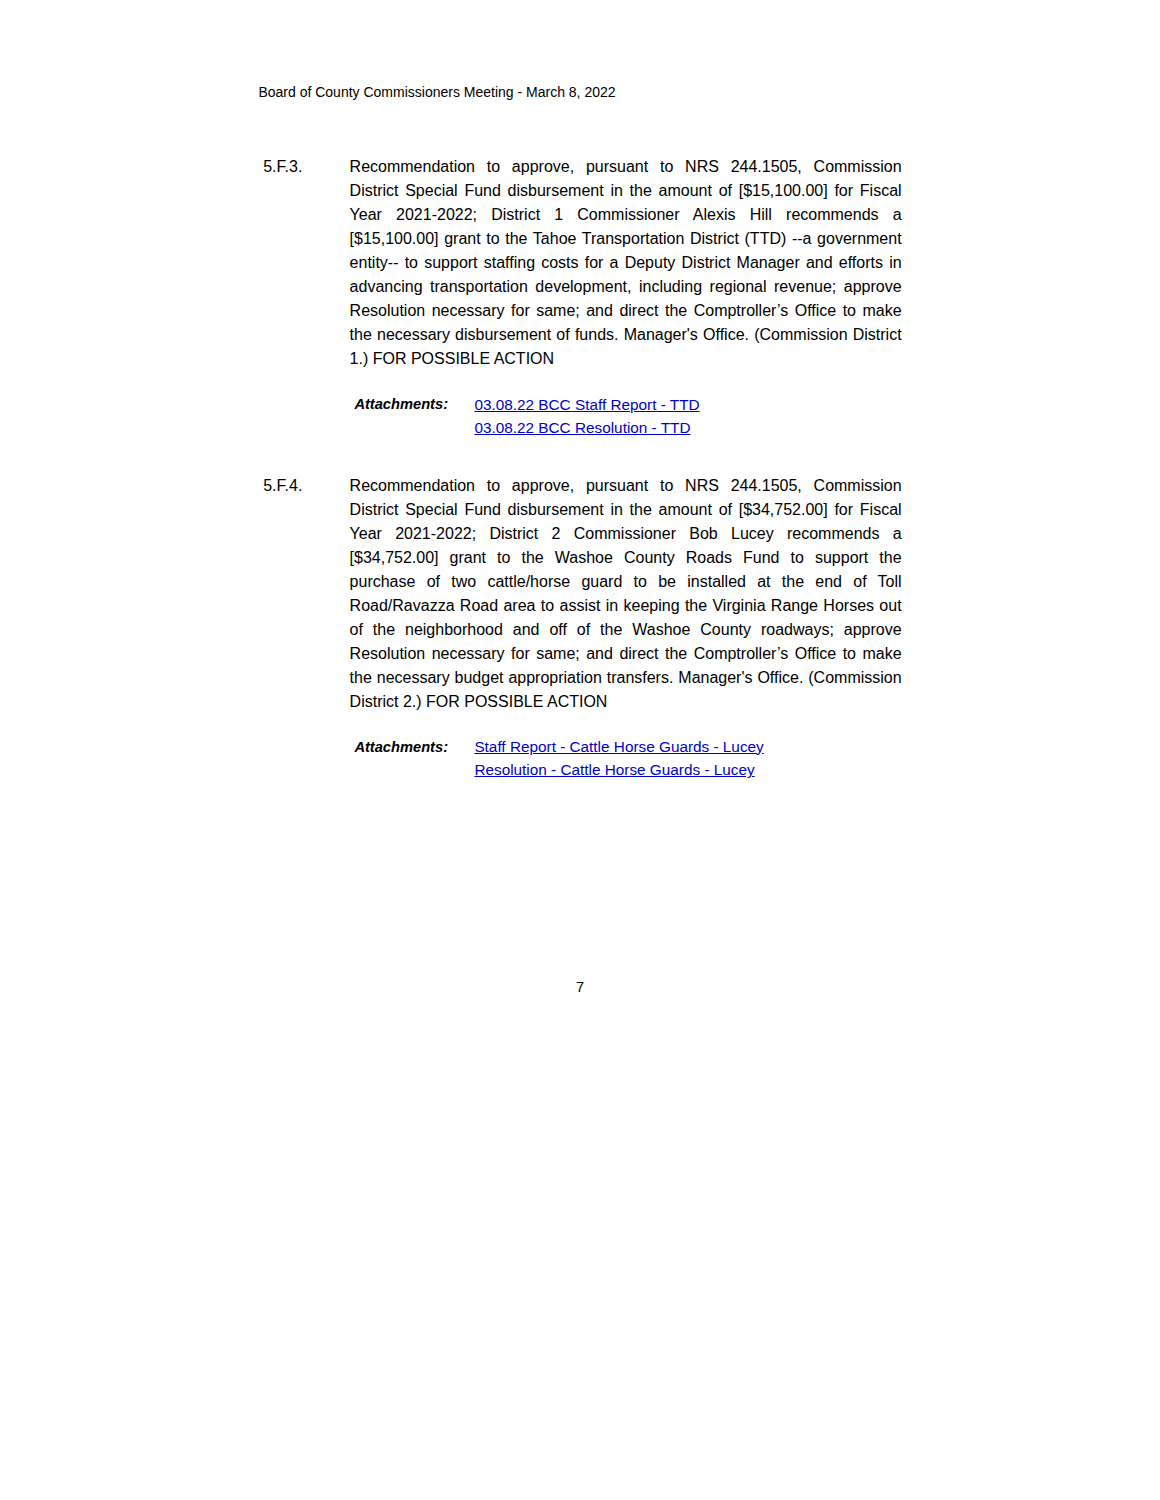Board of County Commissioners Meeting - March 8, 2022
5.F.3.
Recommendation to approve, pursuant to NRS 244.1505, Commission District Special Fund disbursement in the amount of [$15,100.00] for Fiscal Year 2021-2022; District 1 Commissioner Alexis Hill recommends a [$15,100.00] grant to the Tahoe Transportation District (TTD) --a government entity-- to support staffing costs for a Deputy District Manager and efforts in advancing transportation development, including regional revenue; approve Resolution necessary for same; and direct the Comptroller’s Office to make the necessary disbursement of funds. Manager's Office. (Commission District 1.) FOR POSSIBLE ACTION
Attachments:
03.08.22 BCC Staff Report - TTD 03.08.22 BCC Resolution - TTD
5.F.4.
Recommendation to approve, pursuant to NRS 244.1505, Commission District Special Fund disbursement in the amount of [$34,752.00] for Fiscal Year 2021-2022; District 2 Commissioner Bob Lucey recommends a [$34,752.00] grant to the Washoe County Roads Fund to support the purchase of two cattle/horse guard to be installed at the end of Toll Road/Ravazza Road area to assist in keeping the Virginia Range Horses out of the neighborhood and off of the Washoe County roadways; approve Resolution necessary for same; and direct the Comptroller’s Office to make the necessary budget appropriation transfers. Manager's Office. (Commission District 2.) FOR POSSIBLE ACTION
Attachments:
Staff Report - Cattle Horse Guards - Lucey Resolution - Cattle Horse Guards - Lucey
7